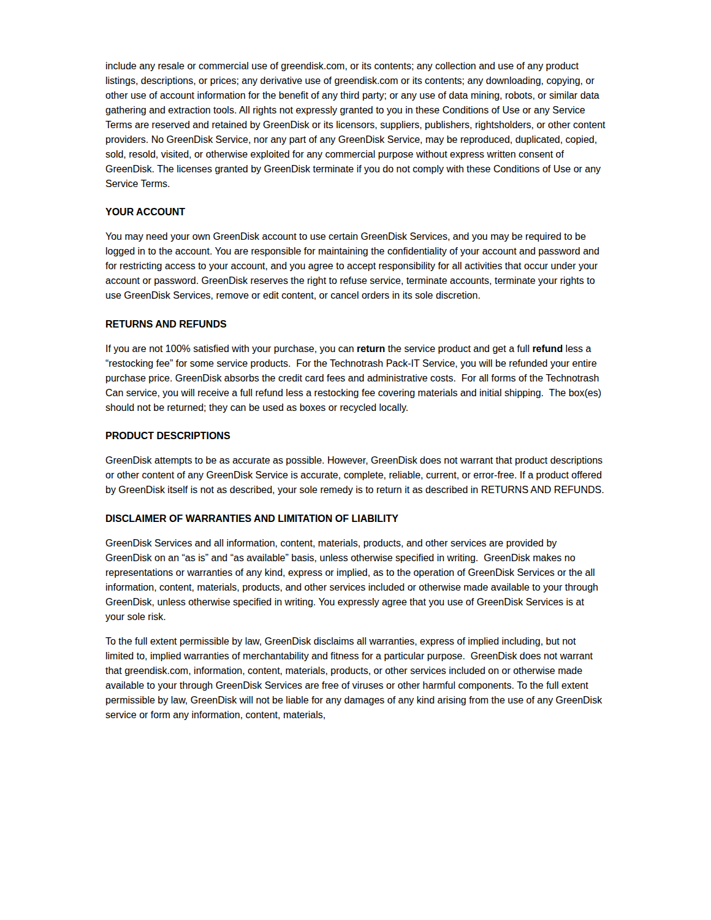include any resale or commercial use of greendisk.com, or its contents; any collection and use of any product listings, descriptions, or prices; any derivative use of greendisk.com or its contents; any downloading, copying, or other use of account information for the benefit of any third party; or any use of data mining, robots, or similar data gathering and extraction tools. All rights not expressly granted to you in these Conditions of Use or any Service Terms are reserved and retained by GreenDisk or its licensors, suppliers, publishers, rightsholders, or other content providers. No GreenDisk Service, nor any part of any GreenDisk Service, may be reproduced, duplicated, copied, sold, resold, visited, or otherwise exploited for any commercial purpose without express written consent of GreenDisk. The licenses granted by GreenDisk terminate if you do not comply with these Conditions of Use or any Service Terms.
YOUR ACCOUNT
You may need your own GreenDisk account to use certain GreenDisk Services, and you may be required to be logged in to the account. You are responsible for maintaining the confidentiality of your account and password and for restricting access to your account, and you agree to accept responsibility for all activities that occur under your account or password. GreenDisk reserves the right to refuse service, terminate accounts, terminate your rights to use GreenDisk Services, remove or edit content, or cancel orders in its sole discretion.
RETURNS AND REFUNDS
If you are not 100% satisfied with your purchase, you can return the service product and get a full refund less a “restocking fee” for some service products. For the Technotrash Pack-IT Service, you will be refunded your entire purchase price. GreenDisk absorbs the credit card fees and administrative costs. For all forms of the Technotrash Can service, you will receive a full refund less a restocking fee covering materials and initial shipping. The box(es) should not be returned; they can be used as boxes or recycled locally.
PRODUCT DESCRIPTIONS
GreenDisk attempts to be as accurate as possible. However, GreenDisk does not warrant that product descriptions or other content of any GreenDisk Service is accurate, complete, reliable, current, or error-free. If a product offered by GreenDisk itself is not as described, your sole remedy is to return it as described in RETURNS AND REFUNDS.
DISCLAIMER OF WARRANTIES AND LIMITATION OF LIABILITY
GreenDisk Services and all information, content, materials, products, and other services are provided by GreenDisk on an “as is” and “as available” basis, unless otherwise specified in writing. GreenDisk makes no representations or warranties of any kind, express or implied, as to the operation of GreenDisk Services or the all information, content, materials, products, and other services included or otherwise made available to your through GreenDisk, unless otherwise specified in writing. You expressly agree that you use of GreenDisk Services is at your sole risk.
To the full extent permissible by law, GreenDisk disclaims all warranties, express of implied including, but not limited to, implied warranties of merchantability and fitness for a particular purpose. GreenDisk does not warrant that greendisk.com, information, content, materials, products, or other services included on or otherwise made available to your through GreenDisk Services are free of viruses or other harmful components. To the full extent permissible by law, GreenDisk will not be liable for any damages of any kind arising from the use of any GreenDisk service or form any information, content, materials,